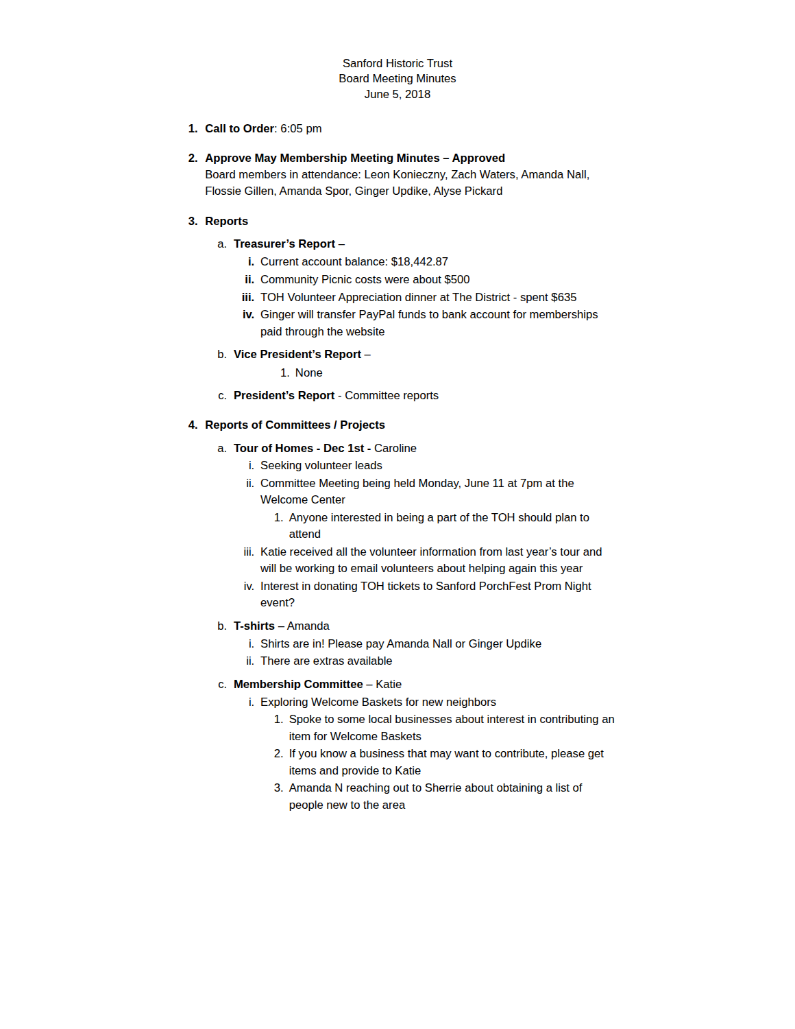Sanford Historic Trust
Board Meeting Minutes
June 5, 2018
Call to Order: 6:05 pm
Approve May Membership Meeting Minutes – Approved
Board members in attendance: Leon Konieczny, Zach Waters, Amanda Nall, Flossie Gillen, Amanda Spor, Ginger Updike, Alyse Pickard
Reports
Treasurer’s Report –
Current account balance: $18,442.87
Community Picnic costs were about $500
TOH Volunteer Appreciation dinner at The District - spent $635
Ginger will transfer PayPal funds to bank account for memberships paid through the website
Vice President’s Report –
None
President’s Report - Committee reports
Reports of Committees / Projects
Tour of Homes - Dec 1st - Caroline
Seeking volunteer leads
Committee Meeting being held Monday, June 11 at 7pm at the Welcome Center
Anyone interested in being a part of the TOH should plan to attend
Katie received all the volunteer information from last year’s tour and will be working to email volunteers about helping again this year
Interest in donating TOH tickets to Sanford PorchFest Prom Night event?
T-shirts – Amanda
Shirts are in! Please pay Amanda Nall or Ginger Updike
There are extras available
Membership Committee – Katie
Exploring Welcome Baskets for new neighbors
Spoke to some local businesses about interest in contributing an item for Welcome Baskets
If you know a business that may want to contribute, please get items and provide to Katie
Amanda N reaching out to Sherrie about obtaining a list of people new to the area